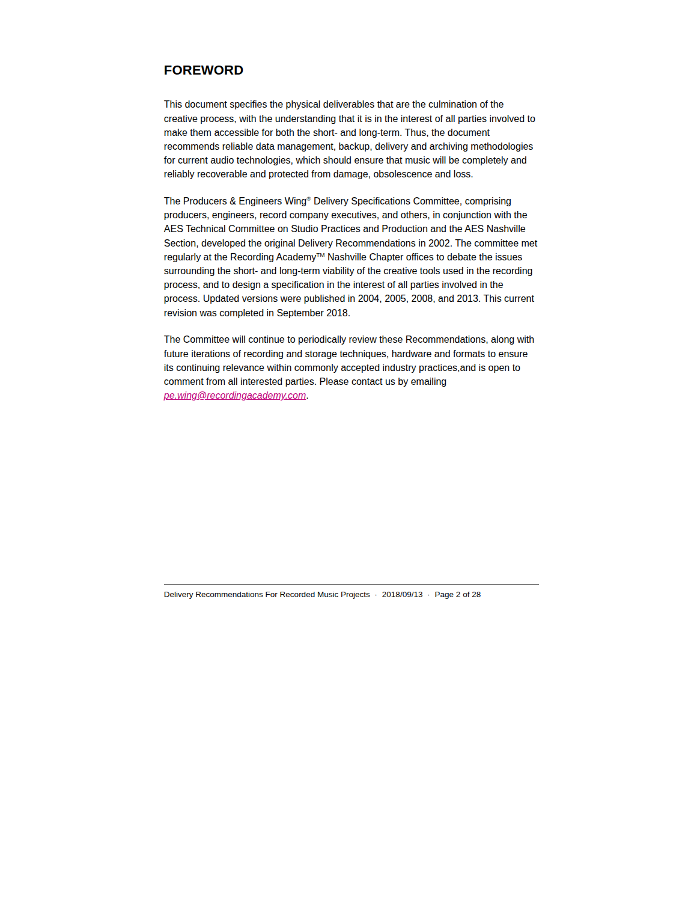FOREWORD
This document specifies the physical deliverables that are the culmination of the creative process, with the understanding that it is in the interest of all parties involved to make them accessible for both the short- and long-term. Thus, the document recommends reliable data management, backup, delivery and archiving methodologies for current audio technologies, which should ensure that music will be completely and reliably recoverable and protected from damage, obsolescence and loss.
The Producers & Engineers Wing® Delivery Specifications Committee, comprising producers, engineers, record company executives, and others, in conjunction with the AES Technical Committee on Studio Practices and Production and the AES Nashville Section, developed the original Delivery Recommendations in 2002. The committee met regularly at the Recording AcademyTM Nashville Chapter offices to debate the issues surrounding the short- and long-term viability of the creative tools used in the recording process, and to design a specification in the interest of all parties involved in the process. Updated versions were published in 2004, 2005, 2008, and 2013. This current revision was completed in September 2018.
The Committee will continue to periodically review these Recommendations, along with future iterations of recording and storage techniques, hardware and formats to ensure its continuing relevance within commonly accepted industry practices,and is open to comment from all interested parties. Please contact us by emailing pe.wing@recordingacademy.com.
Delivery Recommendations For Recorded Music Projects · 2018/09/13 · Page 2 of 28